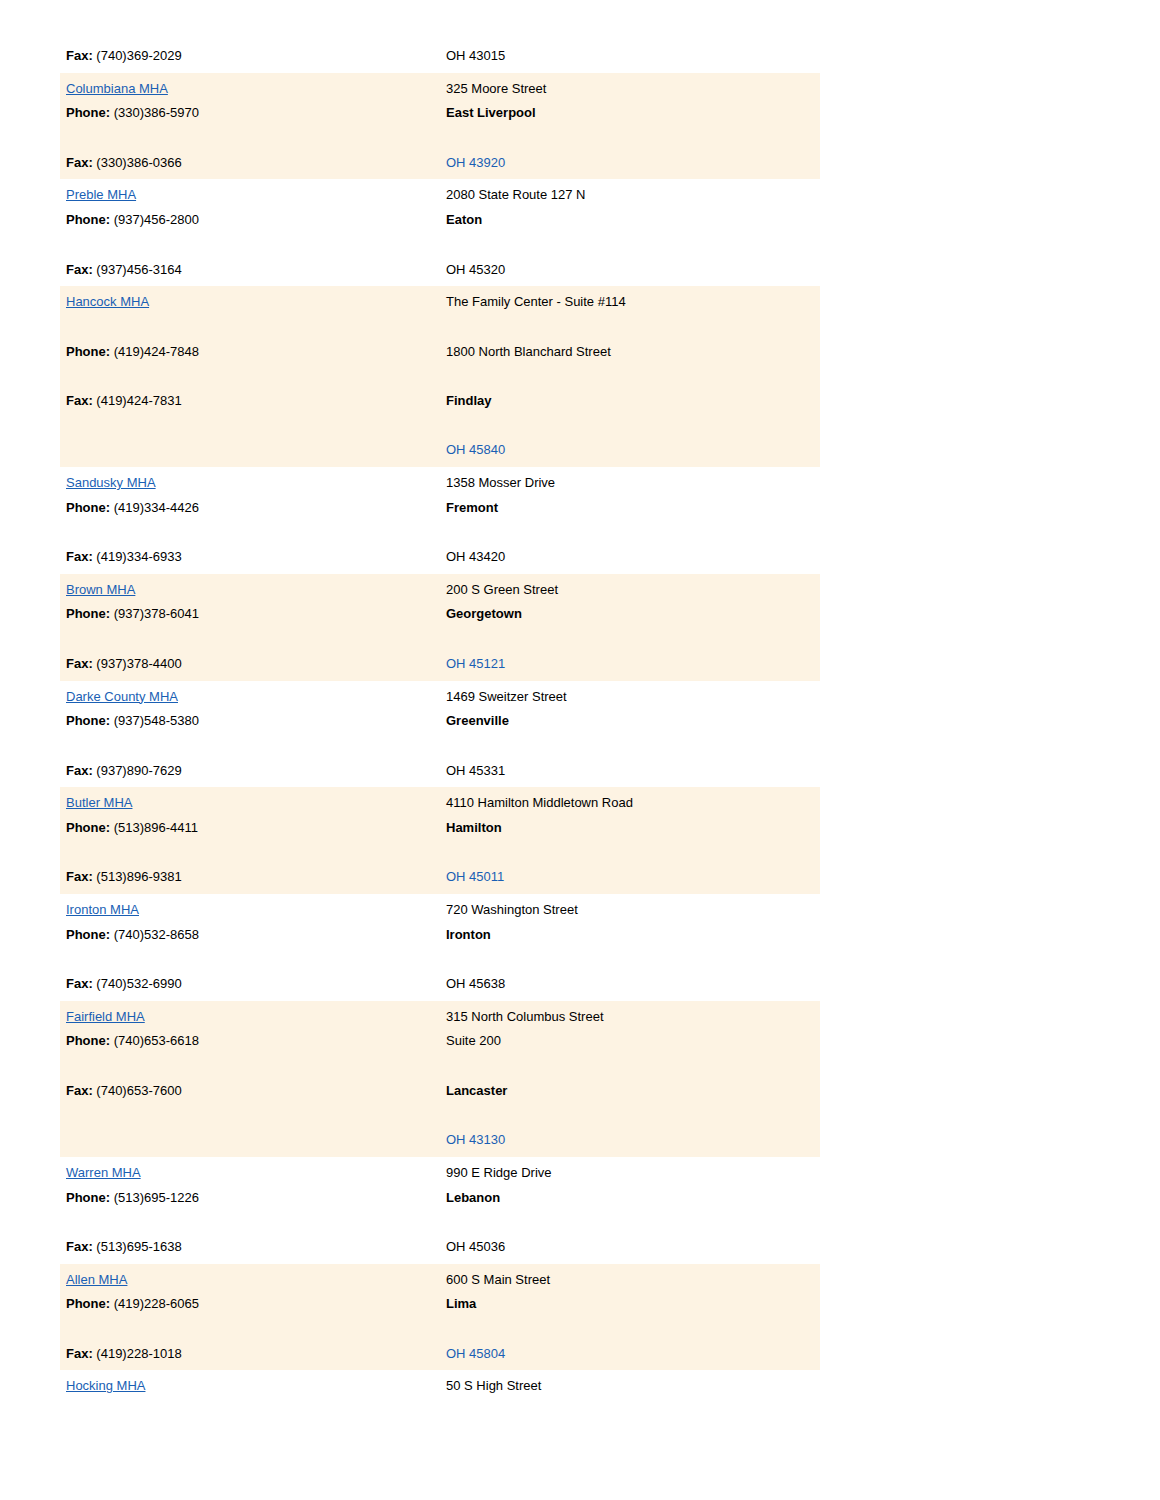| Fax: (740)369-2029 | OH 43015 |
| Columbiana MHA Phone: (330)386-5970 Fax: (330)386-0366 | 325 Moore Street East Liverpool OH 43920 |
| Preble MHA Phone: (937)456-2800 Fax: (937)456-3164 | 2080 State Route 127 N Eaton OH 45320 |
| Hancock MHA Phone: (419)424-7848 Fax: (419)424-7831 | The Family Center - Suite #114 1800 North Blanchard Street Findlay OH 45840 |
| Sandusky MHA Phone: (419)334-4426 Fax: (419)334-6933 | 1358 Mosser Drive Fremont OH 43420 |
| Brown MHA Phone: (937)378-6041 Fax: (937)378-4400 | 200 S Green Street Georgetown OH 45121 |
| Darke County MHA Phone: (937)548-5380 Fax: (937)890-7629 | 1469 Sweitzer Street Greenville OH 45331 |
| Butler MHA Phone: (513)896-4411 Fax: (513)896-9381 | 4110 Hamilton Middletown Road Hamilton OH 45011 |
| Ironton MHA Phone: (740)532-8658 Fax: (740)532-6990 | 720 Washington Street Ironton OH 45638 |
| Fairfield MHA Phone: (740)653-6618 Fax: (740)653-7600 | 315 North Columbus Street Suite 200 Lancaster OH 43130 |
| Warren MHA Phone: (513)695-1226 Fax: (513)695-1638 | 990 E Ridge Drive Lebanon OH 45036 |
| Allen MHA Phone: (419)228-6065 Fax: (419)228-1018 | 600 S Main Street Lima OH 45804 |
| Hocking MHA | 50 S High Street |